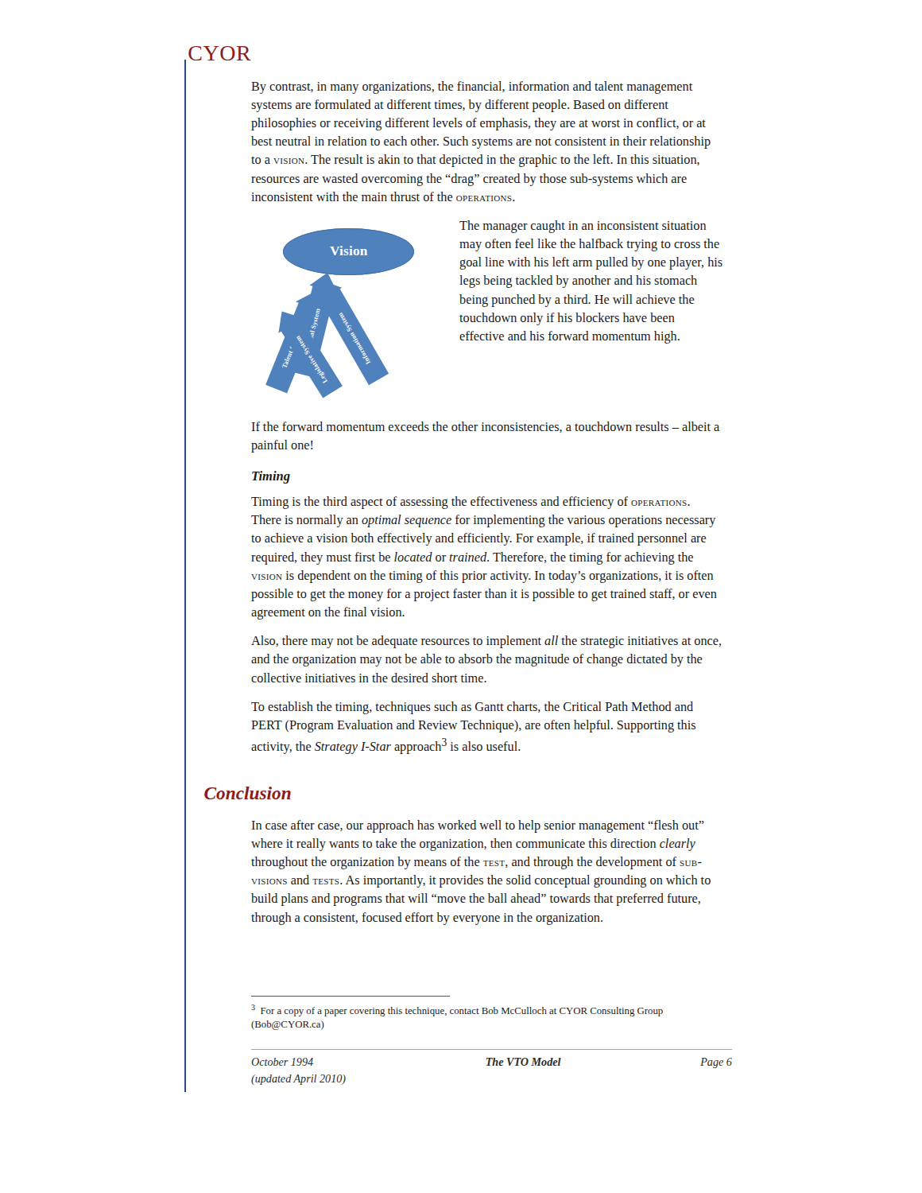CYOR
By contrast, in many organizations, the financial, information and talent management systems are formulated at different times, by different people. Based on different philosophies or receiving different levels of emphasis, they are at worst in conflict, or at best neutral in relation to each other. Such systems are not consistent in their relationship to a vision. The result is akin to that depicted in the graphic to the left. In this situation, resources are wasted overcoming the “drag” created by those sub-systems which are inconsistent with the main thrust of the operations.
Vision
Talent System
Financial System
Legislative System
Information System
The manager caught in an inconsistent situation may often feel like the halfback trying to cross the goal line with his left arm pulled by one player, his legs being tackled by another and his stomach being punched by a third. He will achieve the touchdown only if his blockers have been effective and his forward momentum high.
If the forward momentum exceeds the other inconsistencies, a touchdown results – albeit a painful one!
Timing
Timing is the third aspect of assessing the effectiveness and efficiency of operations. There is normally an optimal sequence for implementing the various operations necessary to achieve a vision both effectively and efficiently. For example, if trained personnel are required, they must first be located or trained. Therefore, the timing for achieving the vision is dependent on the timing of this prior activity. In today’s organizations, it is often possible to get the money for a project faster than it is possible to get trained staff, or even agreement on the final vision.
Also, there may not be adequate resources to implement all the strategic initiatives at once, and the organization may not be able to absorb the magnitude of change dictated by the collective initiatives in the desired short time.
To establish the timing, techniques such as Gantt charts, the Critical Path Method and PERT (Program Evaluation and Review Technique), are often helpful. Supporting this activity, the Strategy I-Star approach3 is also useful.
Conclusion
In case after case, our approach has worked well to help senior management “flesh out” where it really wants to take the organization, then communicate this direction clearly throughout the organization by means of the test, and through the development of sub-visions and tests. As importantly, it provides the solid conceptual grounding on which to build plans and programs that will “move the ball ahead” towards that preferred future, through a consistent, focused effort by everyone in the organization.
3 For a copy of a paper covering this technique, contact Bob McCulloch at CYOR Consulting Group (Bob@CYOR.ca)
October 1994 (updated April 2010)
The VTO Model
Page 6